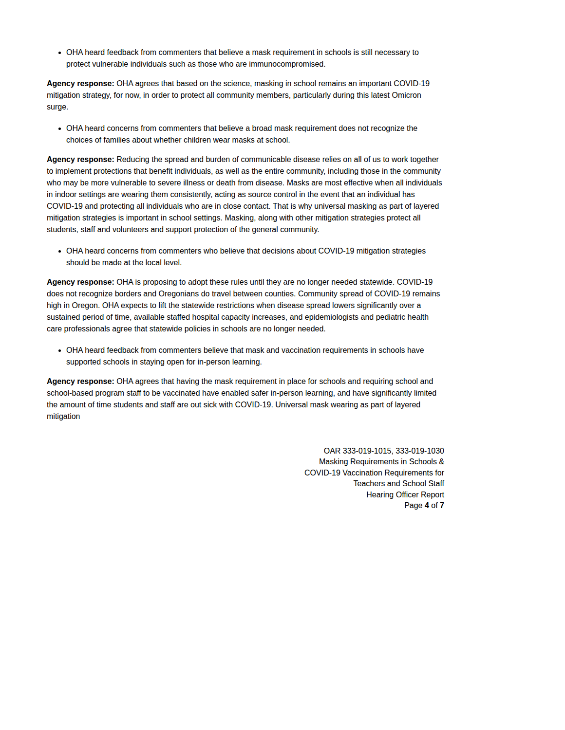OHA heard feedback from commenters that believe a mask requirement in schools is still necessary to protect vulnerable individuals such as those who are immunocompromised.
Agency response: OHA agrees that based on the science, masking in school remains an important COVID-19 mitigation strategy, for now, in order to protect all community members, particularly during this latest Omicron surge.
OHA heard concerns from commenters that believe a broad mask requirement does not recognize the choices of families about whether children wear masks at school.
Agency response: Reducing the spread and burden of communicable disease relies on all of us to work together to implement protections that benefit individuals, as well as the entire community, including those in the community who may be more vulnerable to severe illness or death from disease. Masks are most effective when all individuals in indoor settings are wearing them consistently, acting as source control in the event that an individual has COVID-19 and protecting all individuals who are in close contact. That is why universal masking as part of layered mitigation strategies is important in school settings. Masking, along with other mitigation strategies protect all students, staff and volunteers and support protection of the general community.
OHA heard concerns from commenters who believe that decisions about COVID-19 mitigation strategies should be made at the local level.
Agency response: OHA is proposing to adopt these rules until they are no longer needed statewide. COVID-19 does not recognize borders and Oregonians do travel between counties. Community spread of COVID-19 remains high in Oregon. OHA expects to lift the statewide restrictions when disease spread lowers significantly over a sustained period of time, available staffed hospital capacity increases, and epidemiologists and pediatric health care professionals agree that statewide policies in schools are no longer needed.
OHA heard feedback from commenters believe that mask and vaccination requirements in schools have supported schools in staying open for in-person learning.
Agency response: OHA agrees that having the mask requirement in place for schools and requiring school and school-based program staff to be vaccinated have enabled safer in-person learning, and have significantly limited the amount of time students and staff are out sick with COVID-19. Universal mask wearing as part of layered mitigation
OAR 333-019-1015, 333-019-1030
Masking Requirements in Schools &
COVID-19 Vaccination Requirements for
Teachers and School Staff
Hearing Officer Report
Page 4 of 7